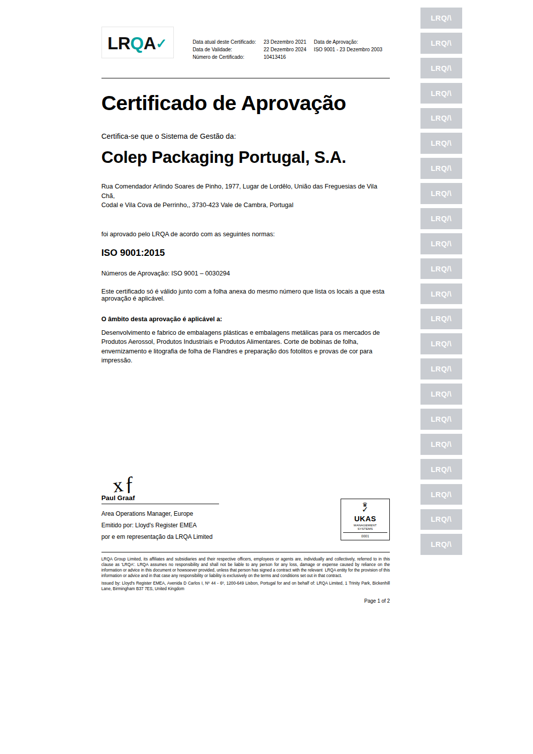LRQ/\
LRQ/\
LRQ/\
LRQ/\
LRQ/\
LRQ/\
LRQ/\
LRQ/\
LRQ/\
LRQ/\
LRQ/\
LRQ/\
LRQ/\
LRQ/\
LRQ/\
LRQ/\
LRQ/\
LRQ/\
LRQ/\
LRQ/\
LRQ/\
LRQ/\
LRQA✓
| Data atual deste Certificado: | 23 Dezembro 2021 | Data de Aprovação: |
| Data de Validade: | 22 Dezembro 2024 | ISO 9001 - 23 Dezembro 2003 |
| Número de Certificado: | 10413416 | |
Certificado de Aprovação
Certifica-se que o Sistema de Gestão da:
Colep Packaging Portugal, S.A.
Rua Comendador Arlindo Soares de Pinho, 1977, Lugar de Lordêlo, União das Freguesias de Vila Chã,
Codal e Vila Cova de Perrinho,, 3730-423 Vale de Cambra, Portugal
foi aprovado pelo LRQA de acordo com as seguintes normas:
ISO 9001:2015
Números de Aprovação: ISO 9001 – 0030294
Este certificado só é válido junto com a folha anexa do mesmo número que lista os locais a que esta aprovação é aplicável.
O âmbito desta aprovação é aplicável a:
Desenvolvimento e fabrico de embalagens plásticas e embalagens metálicas para os mercados de Produtos Aerossol, Produtos Industriais e Produtos Alimentares. Corte de bobinas de folha, envernizamento e litografia de folha de Flandres e preparação dos fotolitos e provas de cor para impressão.
x ƒ
Paul Graaf
Area Operations Manager, Europe
Emitido por: Lloyd's Register EMEA
por e em representação da LRQA Limited
♛
✓
UKAS
MANAGEMENT
SYSTEMS
0001
LRQA Group Limited, its affiliates and subsidiaries and their respective officers, employees or agents are, individually and collectively, referred to in this clause as 'LRQA'. LRQA assumes no responsibility and shall not be liable to any person for any loss, damage or expense caused by reliance on the information or advice in this document or howsoever provided, unless that person has signed a contract with the relevant LRQA entity for the provision of this information or advice and in that case any responsibility or liability is exclusively on the terms and conditions set out in that contract.
Issued by: Lloyd's Register EMEA, Avenida D Carlos I, Nº 44 - 6º, 1200-649 Lisbon, Portugal for and on behalf of: LRQA Limited, 1 Trinity Park, Bickenhill Lane, Birmingham B37 7ES, United Kingdom
Page 1 of 2